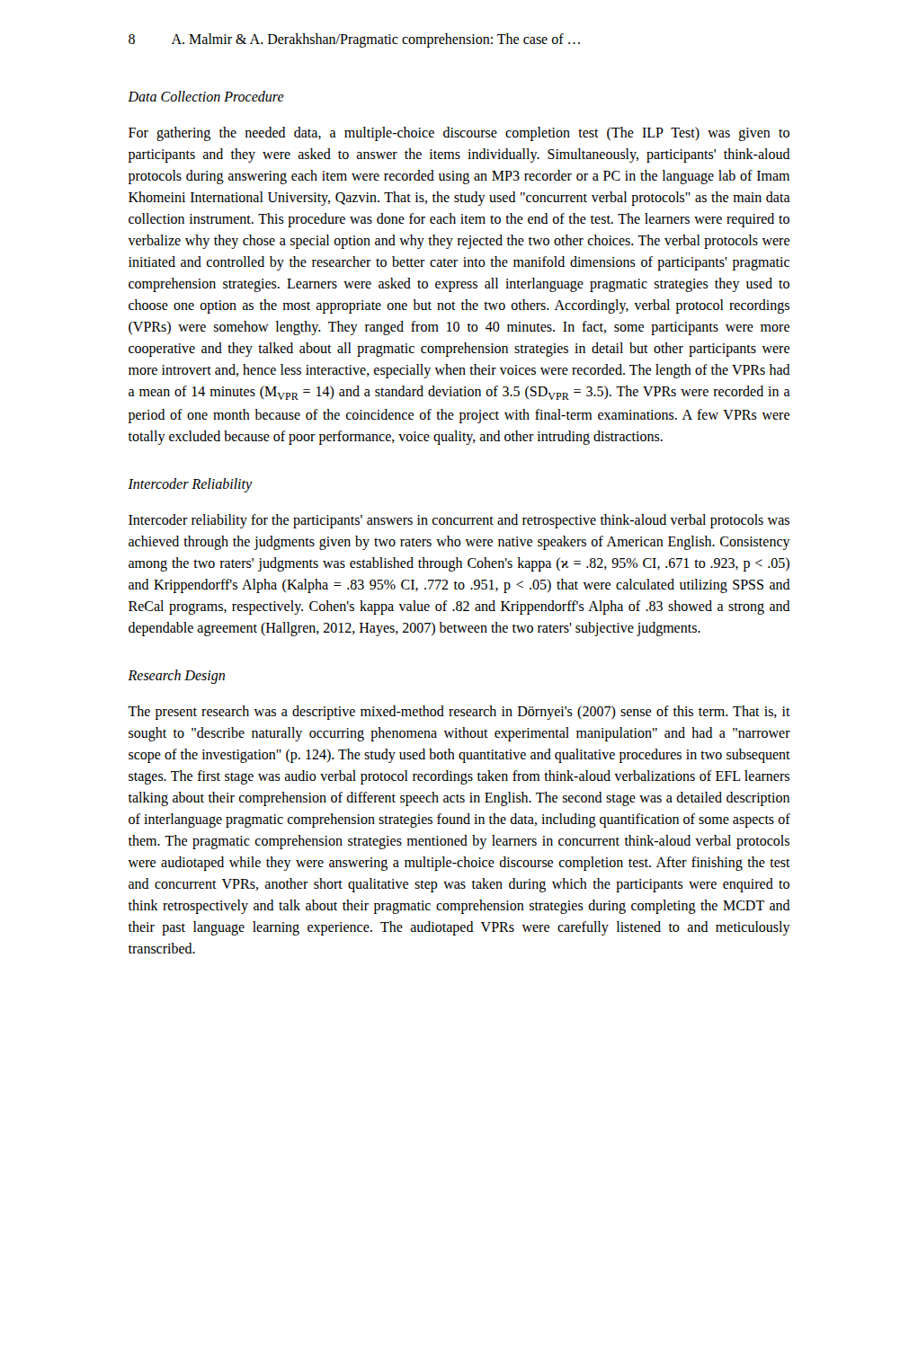8 A. Malmir & A. Derakhshan/Pragmatic comprehension: The case of …
Data Collection Procedure
For gathering the needed data, a multiple-choice discourse completion test (The ILP Test) was given to participants and they were asked to answer the items individually. Simultaneously, participants' think-aloud protocols during answering each item were recorded using an MP3 recorder or a PC in the language lab of Imam Khomeini International University, Qazvin. That is, the study used "concurrent verbal protocols" as the main data collection instrument. This procedure was done for each item to the end of the test. The learners were required to verbalize why they chose a special option and why they rejected the two other choices. The verbal protocols were initiated and controlled by the researcher to better cater into the manifold dimensions of participants' pragmatic comprehension strategies. Learners were asked to express all interlanguage pragmatic strategies they used to choose one option as the most appropriate one but not the two others. Accordingly, verbal protocol recordings (VPRs) were somehow lengthy. They ranged from 10 to 40 minutes. In fact, some participants were more cooperative and they talked about all pragmatic comprehension strategies in detail but other participants were more introvert and, hence less interactive, especially when their voices were recorded. The length of the VPRs had a mean of 14 minutes (MVPR = 14) and a standard deviation of 3.5 (SDVPR = 3.5). The VPRs were recorded in a period of one month because of the coincidence of the project with final-term examinations. A few VPRs were totally excluded because of poor performance, voice quality, and other intruding distractions.
Intercoder Reliability
Intercoder reliability for the participants' answers in concurrent and retrospective think-aloud verbal protocols was achieved through the judgments given by two raters who were native speakers of American English. Consistency among the two raters' judgments was established through Cohen's kappa (ϰ = .82, 95% CI, .671 to .923, p < .05) and Krippendorff's Alpha (Kalpha = .83 95% CI, .772 to .951, p < .05) that were calculated utilizing SPSS and ReCal programs, respectively. Cohen's kappa value of .82 and Krippendorff's Alpha of .83 showed a strong and dependable agreement (Hallgren, 2012, Hayes, 2007) between the two raters' subjective judgments.
Research Design
The present research was a descriptive mixed-method research in Dörnyei's (2007) sense of this term. That is, it sought to "describe naturally occurring phenomena without experimental manipulation" and had a "narrower scope of the investigation" (p. 124). The study used both quantitative and qualitative procedures in two subsequent stages. The first stage was audio verbal protocol recordings taken from think-aloud verbalizations of EFL learners talking about their comprehension of different speech acts in English. The second stage was a detailed description of interlanguage pragmatic comprehension strategies found in the data, including quantification of some aspects of them. The pragmatic comprehension strategies mentioned by learners in concurrent think-aloud verbal protocols were audiotaped while they were answering a multiple-choice discourse completion test. After finishing the test and concurrent VPRs, another short qualitative step was taken during which the participants were enquired to think retrospectively and talk about their pragmatic comprehension strategies during completing the MCDT and their past language learning experience. The audiotaped VPRs were carefully listened to and meticulously transcribed.